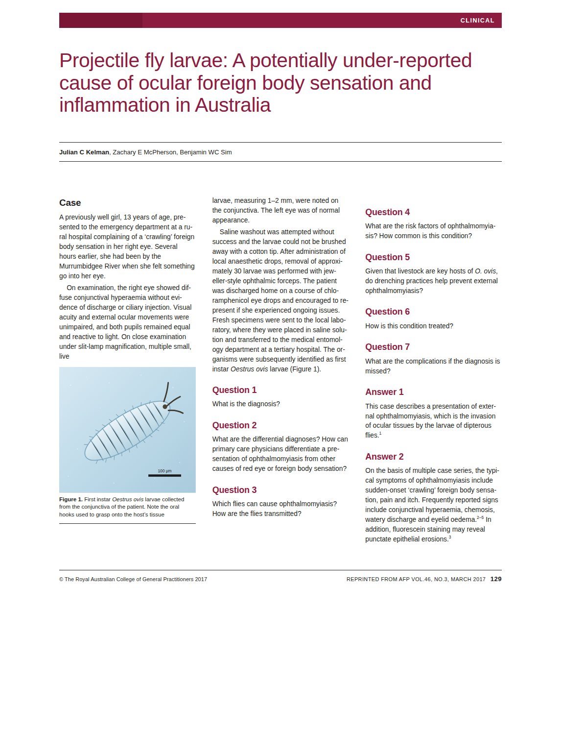CLINICAL
Projectile fly larvae: A potentially under-reported cause of ocular foreign body sensation and inflammation in Australia
Julian C Kelman, Zachary E McPherson, Benjamin WC Sim
Case
A previously well girl, 13 years of age, presented to the emergency department at a rural hospital complaining of a ‘crawling’ foreign body sensation in her right eye. Several hours earlier, she had been by the Murrumbidgee River when she felt something go into her eye.
On examination, the right eye showed diffuse conjunctival hyperaemia without evidence of discharge or ciliary injection. Visual acuity and external ocular movements were unimpaired, and both pupils remained equal and reactive to light. On close examination under slit-lamp magnification, multiple small, live
100 µm
Figure 1. First instar Oestrus ovis larvae collected from the conjunctiva of the patient. Note the oral hooks used to grasp onto the host’s tissue
larvae, measuring 1–2 mm, were noted on the conjunctiva. The left eye was of normal appearance.
Saline washout was attempted without success and the larvae could not be brushed away with a cotton tip. After administration of local anaesthetic drops, removal of approximately 30 larvae was performed with jeweller-style ophthalmic forceps. The patient was discharged home on a course of chloramphenicol eye drops and encouraged to re-present if she experienced ongoing issues. Fresh specimens were sent to the local laboratory, where they were placed in saline solution and transferred to the medical entomology department at a tertiary hospital. The organisms were subsequently identified as first instar Oestrus ovis larvae (Figure 1).
Question 1
What is the diagnosis?
Question 2
What are the differential diagnoses? How can primary care physicians differentiate a presentation of ophthalmomyiasis from other causes of red eye or foreign body sensation?
Question 3
Which flies can cause ophthalmomyiasis? How are the flies transmitted?
Question 4
What are the risk factors of ophthalmomyiasis? How common is this condition?
Question 5
Given that livestock are key hosts of O. ovis, do drenching practices help prevent external ophthalmomyiasis?
Question 6
How is this condition treated?
Question 7
What are the complications if the diagnosis is missed?
Answer 1
This case describes a presentation of external ophthalmomyiasis, which is the invasion of ocular tissues by the larvae of dipterous flies.1
Answer 2
On the basis of multiple case series, the typical symptoms of ophthalmomyiasis include sudden-onset ‘crawling’ foreign body sensation, pain and itch. Frequently reported signs include conjunctival hyperaemia, chemosis, watery discharge and eyelid oedema.2–5 In addition, fluorescein staining may reveal punctate epithelial erosions.3
© The Royal Australian College of General Practitioners 2017
REPRINTED FROM AFP VOL.46, NO.3, MARCH 2017 129